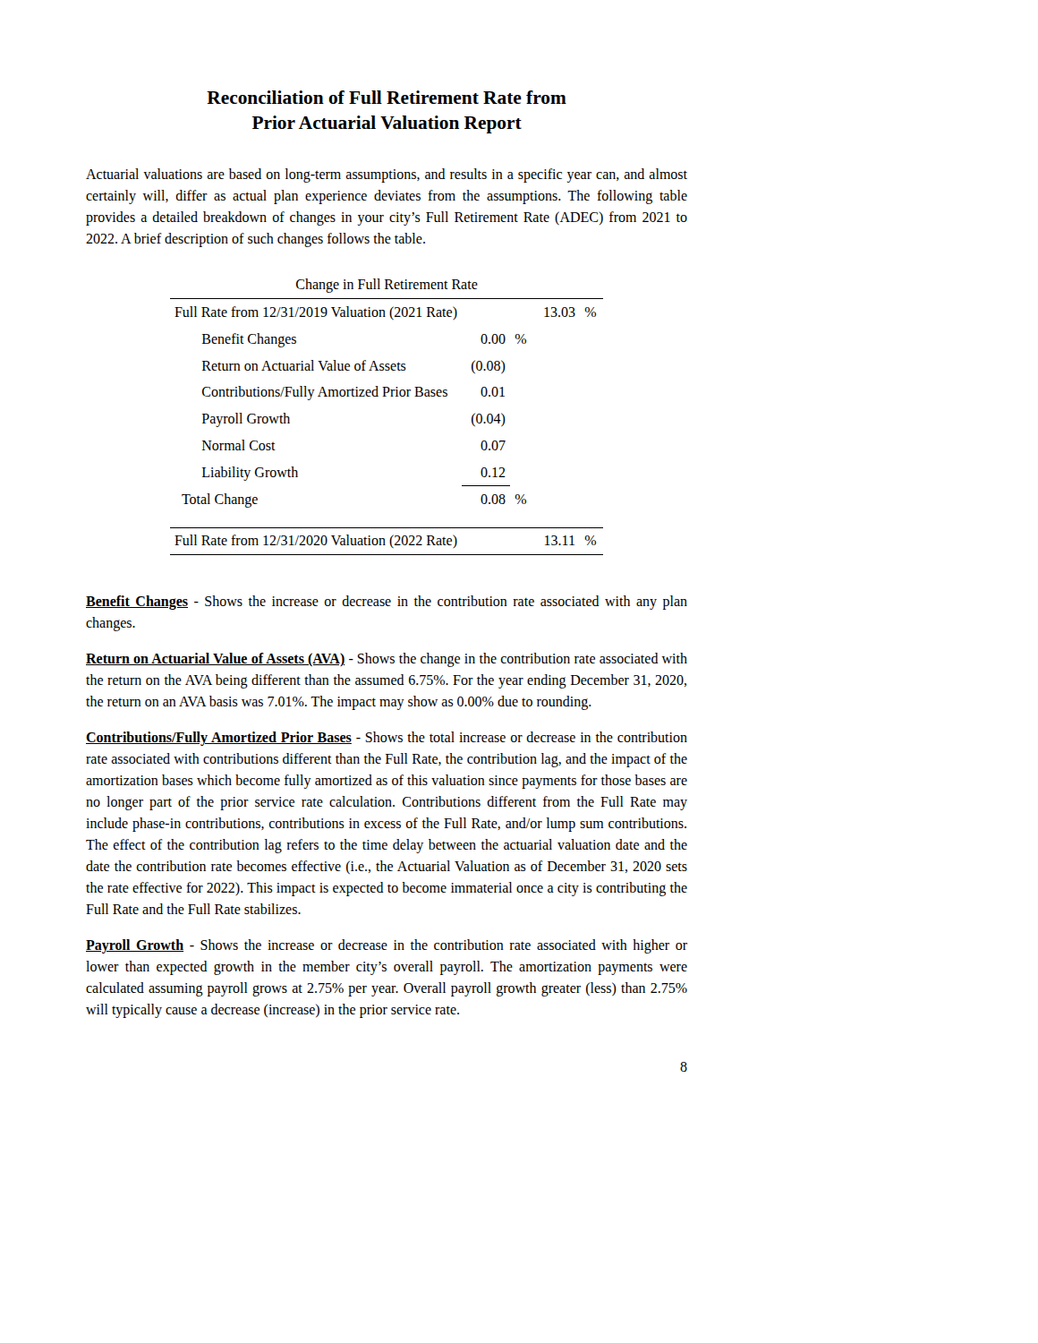Reconciliation of Full Retirement Rate from
Prior Actuarial Valuation Report
Actuarial valuations are based on long-term assumptions, and results in a specific year can, and almost certainly will, differ as actual plan experience deviates from the assumptions. The following table provides a detailed breakdown of changes in your city’s Full Retirement Rate (ADEC) from 2021 to 2022. A brief description of such changes follows the table.
| Change in Full Retirement Rate |
| Full Rate from 12/31/2019 Valuation (2021 Rate) | | | 13.03 | % |
| Benefit Changes | 0.00 | % | | |
| Return on Actuarial Value of Assets | (0.08) | | | |
| Contributions/Fully Amortized Prior Bases | 0.01 | | | |
| Payroll Growth | (0.04) | | | |
| Normal Cost | 0.07 | | | |
| Liability Growth | 0.12 | | | |
| Total Change | 0.08 | % | | |
| Full Rate from 12/31/2020 Valuation (2022 Rate) | | | 13.11 | % |
Benefit Changes - Shows the increase or decrease in the contribution rate associated with any plan changes.
Return on Actuarial Value of Assets (AVA) - Shows the change in the contribution rate associated with the return on the AVA being different than the assumed 6.75%. For the year ending December 31, 2020, the return on an AVA basis was 7.01%. The impact may show as 0.00% due to rounding.
Contributions/Fully Amortized Prior Bases - Shows the total increase or decrease in the contribution rate associated with contributions different than the Full Rate, the contribution lag, and the impact of the amortization bases which become fully amortized as of this valuation since payments for those bases are no longer part of the prior service rate calculation. Contributions different from the Full Rate may include phase-in contributions, contributions in excess of the Full Rate, and/or lump sum contributions. The effect of the contribution lag refers to the time delay between the actuarial valuation date and the date the contribution rate becomes effective (i.e., the Actuarial Valuation as of December 31, 2020 sets the rate effective for 2022). This impact is expected to become immaterial once a city is contributing the Full Rate and the Full Rate stabilizes.
Payroll Growth - Shows the increase or decrease in the contribution rate associated with higher or lower than expected growth in the member city’s overall payroll. The amortization payments were calculated assuming payroll grows at 2.75% per year. Overall payroll growth greater (less) than 2.75% will typically cause a decrease (increase) in the prior service rate.
8